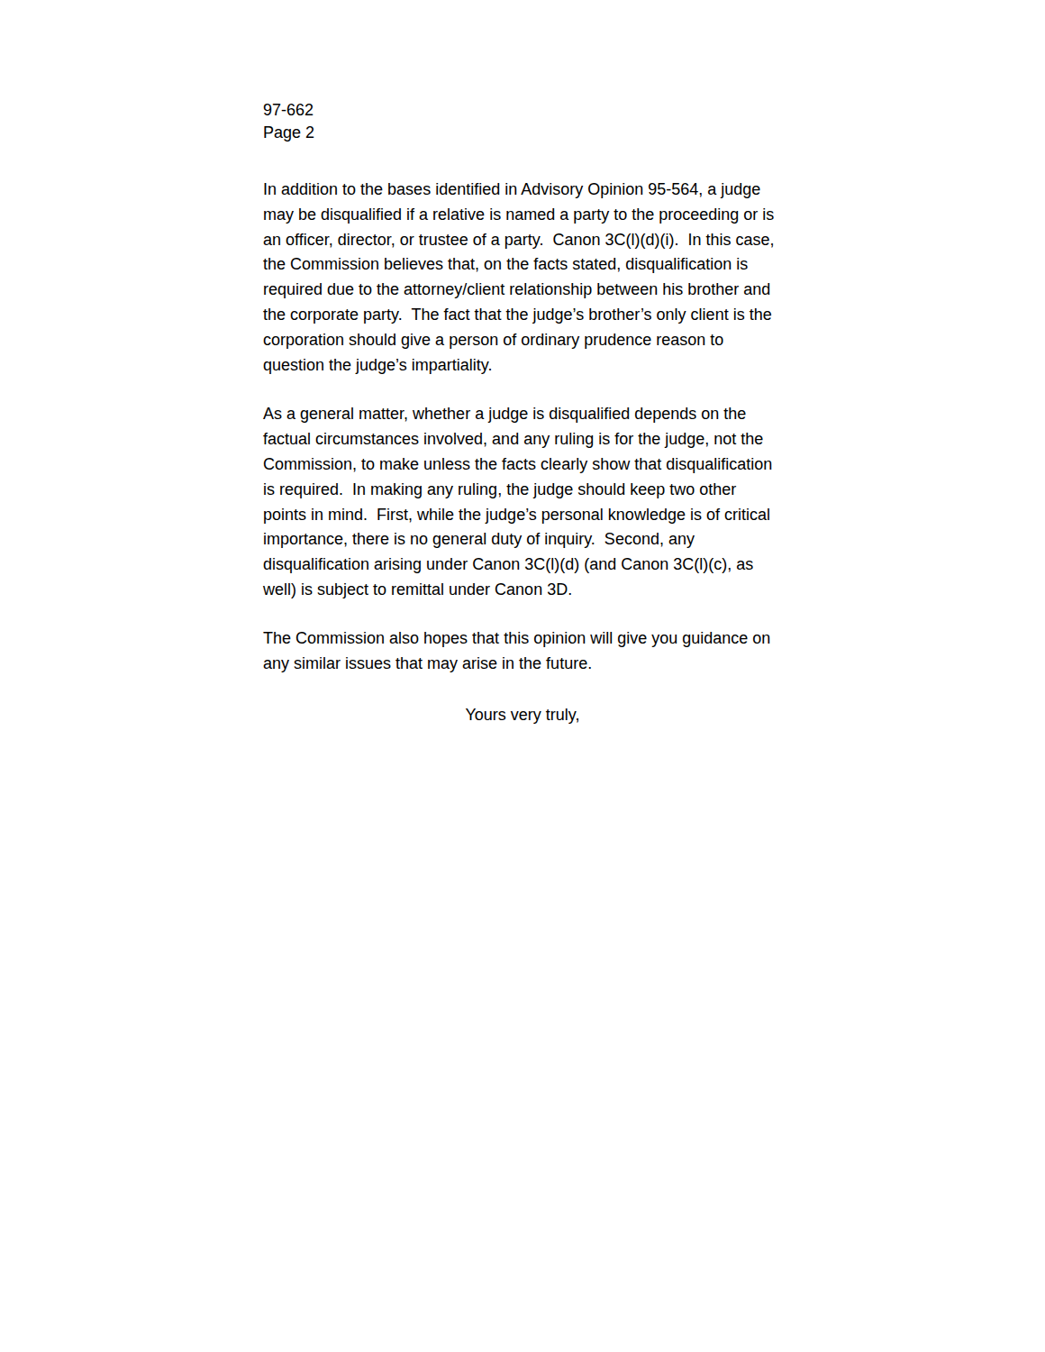97-662
Page 2
In addition to the bases identified in Advisory Opinion 95-564, a judge may be disqualified if a relative is named a party to the proceeding or is an officer, director, or trustee of a party. Canon 3C(l)(d)(i). In this case, the Commission believes that, on the facts stated, disqualification is required due to the attorney/client relationship between his brother and the corporate party. The fact that the judge’s brother’s only client is the corporation should give a person of ordinary prudence reason to question the judge’s impartiality.
As a general matter, whether a judge is disqualified depends on the factual circumstances involved, and any ruling is for the judge, not the Commission, to make unless the facts clearly show that disqualification is required. In making any ruling, the judge should keep two other points in mind. First, while the judge’s personal knowledge is of critical importance, there is no general duty of inquiry. Second, any disqualification arising under Canon 3C(l)(d) (and Canon 3C(l)(c), as well) is subject to remittal under Canon 3D.
The Commission also hopes that this opinion will give you guidance on any similar issues that may arise in the future.
Yours very truly,